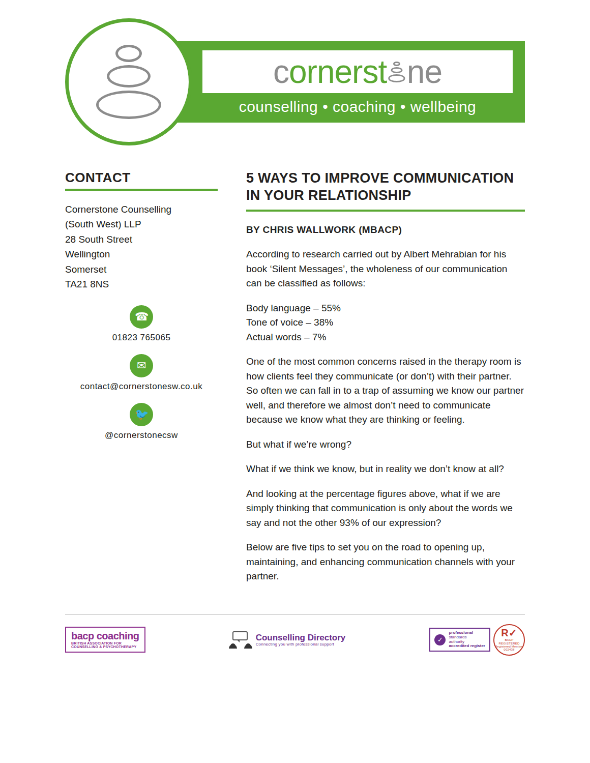cornerst ne
counselling • coaching • wellbeing
Contact
Cornerstone Counselling
(South West) LLP
28 South Street
Wellington
Somerset
TA21 8NS
☎
01823 765065
✉
contact@cornerstonesw.co.uk
🐦
@cornerstonecsw
5 Ways to Improve Communication in Your Relationship
By Chris Wallwork (MBACP)
According to research carried out by Albert Mehrabian for his book ‘Silent Messages’, the wholeness of our communication can be classified as follows:
Body language – 55%
Tone of voice – 38%
Actual words – 7%
One of the most common concerns raised in the therapy room is how clients feel they communicate (or don’t) with their partner. So often we can fall in to a trap of assuming we know our partner well, and therefore we almost don’t need to communicate because we know what they are thinking or feeling.
But what if we’re wrong?
What if we think we know, but in reality we don’t know at all?
And looking at the percentage figures above, what if we are simply thinking that communication is only about the words we say and not the other 93% of our expression?
Below are five tips to set you on the road to opening up, maintaining, and enhancing communication channels with your partner.
bacp coaching
British Association for
Counselling & Psychotherapy
Counselling Directory
Connecting you with professional support
✓
professional
standards
authority
accredited register
R✓
BACP REGISTERED
Registered Member
002438